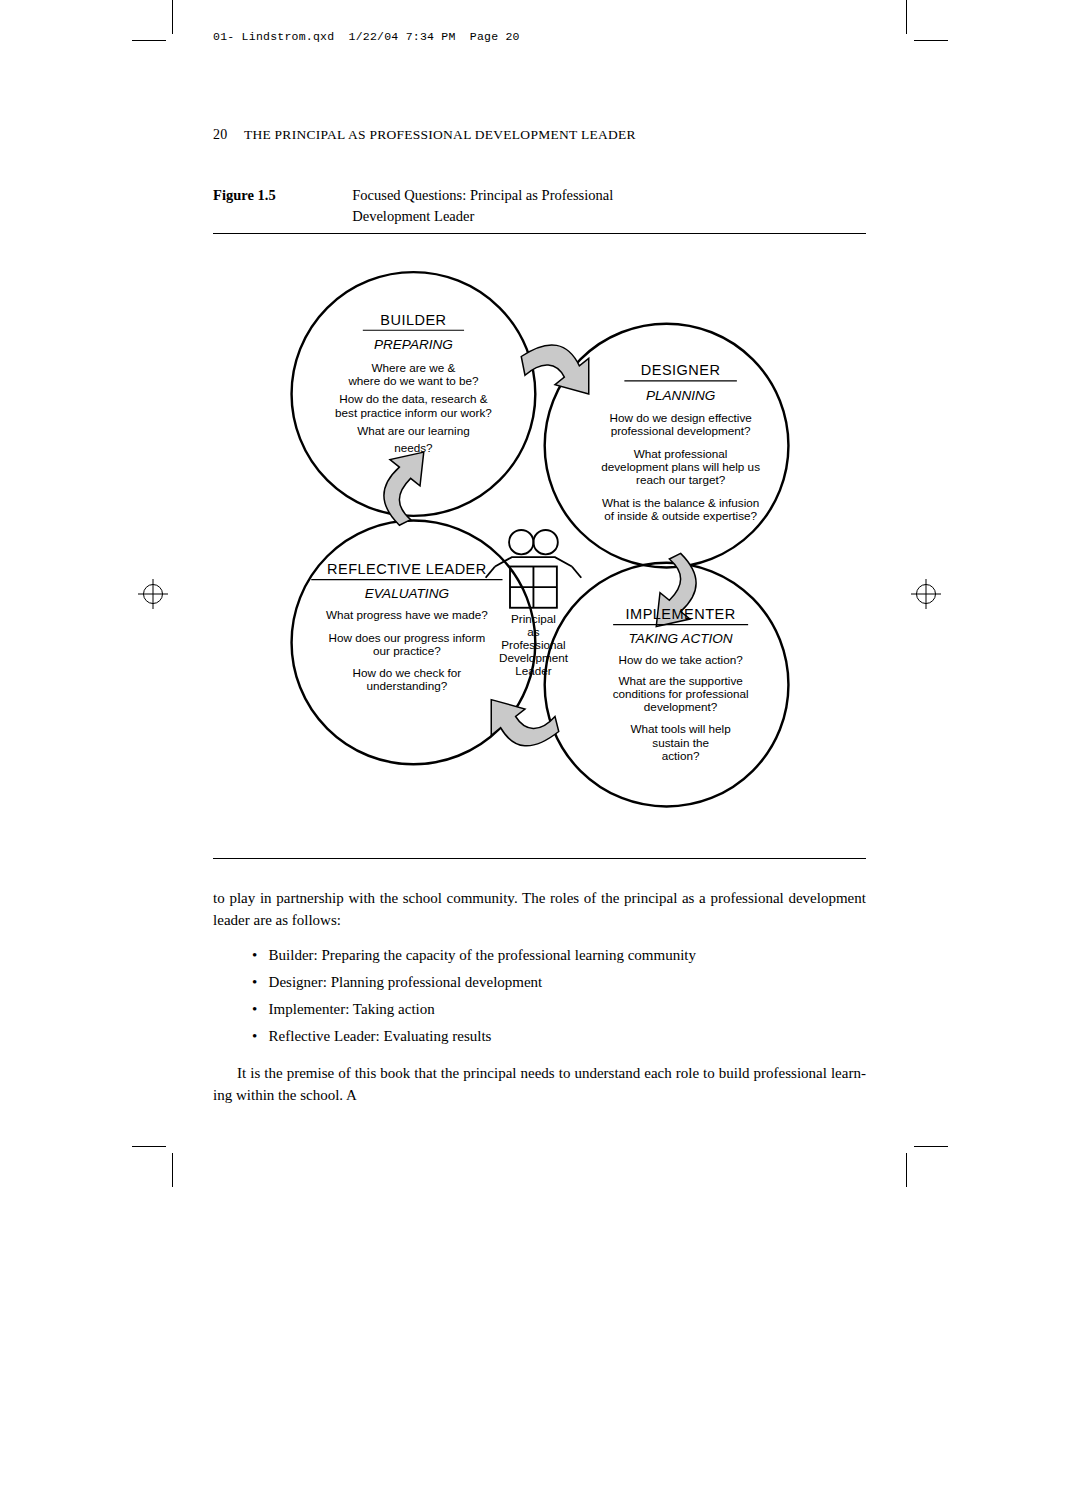01- Lindstrom.qxd 1/22/04 7:34 PM Page 20
20 THE PRINCIPAL AS PROFESSIONAL DEVELOPMENT LEADER
Figure 1.5 Focused Questions: Principal as Professional Development Leader
Principal as Professional Development Leader BUILDER PREPARING Where are we & where do we want to be? How do the data, research & best practice inform our work? What are our learning needs? DESIGNER PLANNING How do we design effective professional development? What professional development plans will help us reach our target? What is the balance & infusion of inside & outside expertise? IMPLEMENTER TAKING ACTION How do we take action? What are the supportive conditions for professional development? What tools will help sustain the action? REFLECTIVE LEADER EVALUATING What progress have we made? How does our progress inform our practice? How do we check for understanding?
to play in partnership with the school community. The roles of the principal as a professional development leader are as follows:
Builder: Preparing the capacity of the professional learning community
Designer: Planning professional development
Implementer: Taking action
Reflective Leader: Evaluating results
It is the premise of this book that the principal needs to under­stand each role to build professional learning within the school. A